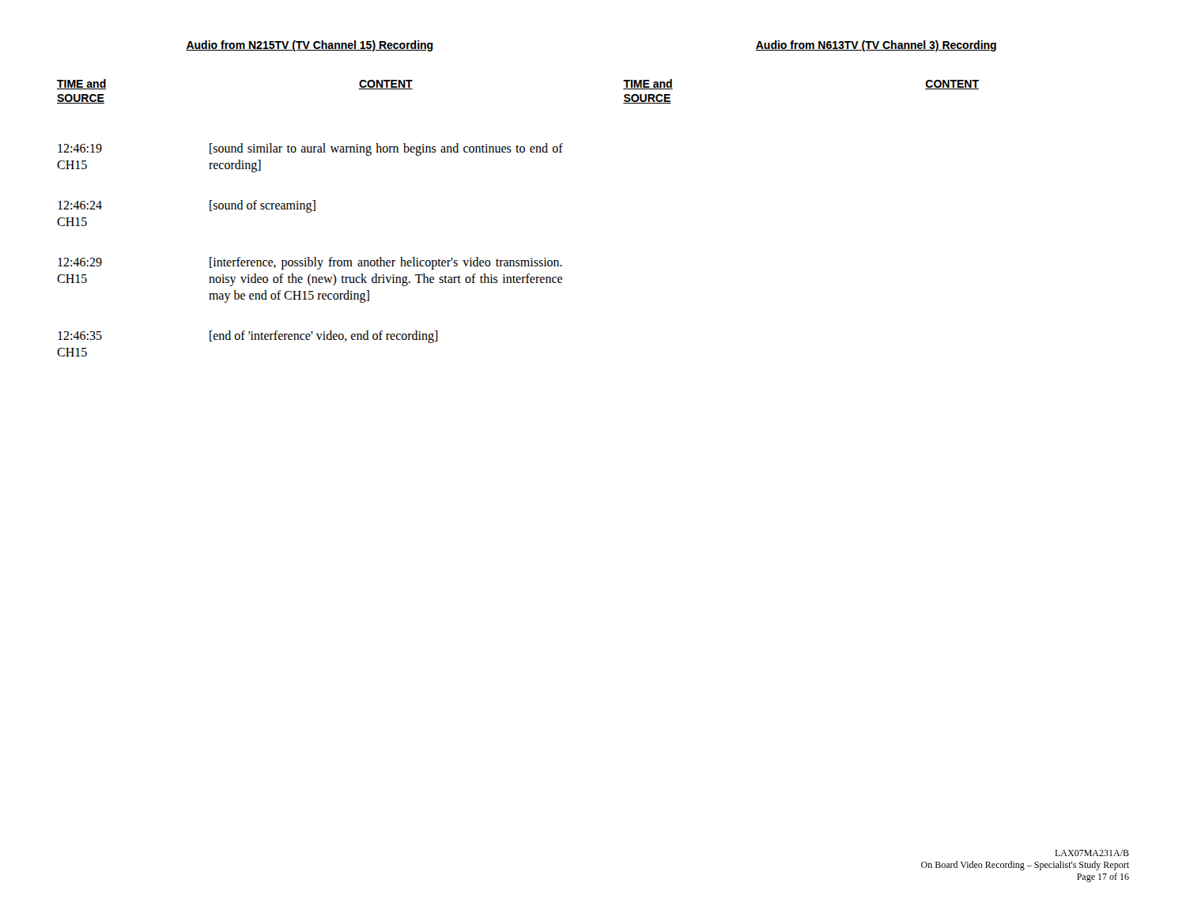Audio from N215TV (TV Channel 15) Recording
TIME and
SOURCE
CONTENT
12:46:19 CH15
[sound similar to aural warning horn begins and continues to end of recording]
12:46:24 CH15
[sound of screaming]
12:46:29 CH15
[interference, possibly from another helicopter's video transmission. noisy video of the (new) truck driving. The start of this interference may be end of CH15 recording]
12:46:35 CH15
[end of 'interference' video, end of recording]
Audio from N613TV (TV Channel 3) Recording
TIME and
SOURCE
CONTENT
LAX07MA231A/B
On Board Video Recording – Specialist's Study Report
Page 17 of 16